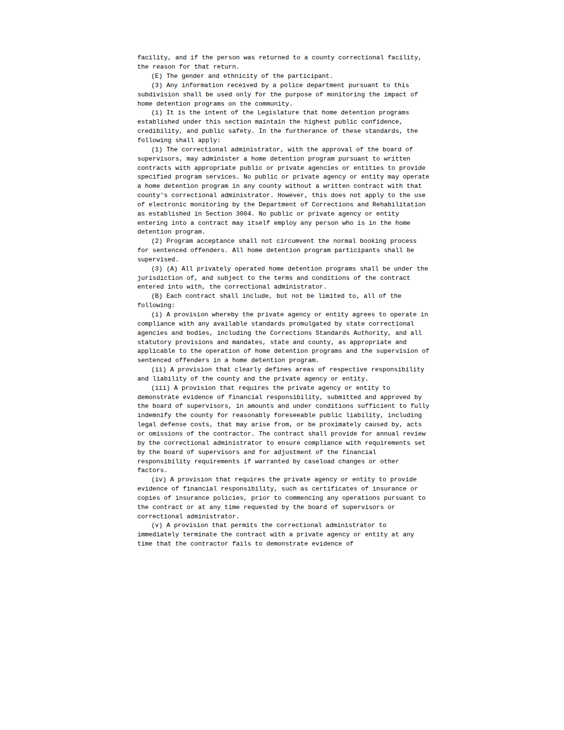facility, and if the person was returned to a county correctional facility, the reason for that return.
(E) The gender and ethnicity of the participant.
(3) Any information received by a police department pursuant to this subdivision shall be used only for the purpose of monitoring the impact of home detention programs on the community.
(i) It is the intent of the Legislature that home detention programs established under this section maintain the highest public confidence, credibility, and public safety. In the furtherance of these standards, the following shall apply:
(1) The correctional administrator, with the approval of the board of supervisors, may administer a home detention program pursuant to written contracts with appropriate public or private agencies or entities to provide specified program services. No public or private agency or entity may operate a home detention program in any county without a written contract with that county's correctional administrator. However, this does not apply to the use of electronic monitoring by the Department of Corrections and Rehabilitation as established in Section 3004. No public or private agency or entity entering into a contract may itself employ any person who is in the home detention program.
(2) Program acceptance shall not circumvent the normal booking process for sentenced offenders. All home detention program participants shall be supervised.
(3) (A) All privately operated home detention programs shall be under the jurisdiction of, and subject to the terms and conditions of the contract entered into with, the correctional administrator.
(B) Each contract shall include, but not be limited to, all of the following:
(i) A provision whereby the private agency or entity agrees to operate in compliance with any available standards promulgated by state correctional agencies and bodies, including the Corrections Standards Authority, and all statutory provisions and mandates, state and county, as appropriate and applicable to the operation of home detention programs and the supervision of sentenced offenders in a home detention program.
(ii) A provision that clearly defines areas of respective responsibility and liability of the county and the private agency or entity.
(iii) A provision that requires the private agency or entity to demonstrate evidence of financial responsibility, submitted and approved by the board of supervisors, in amounts and under conditions sufficient to fully indemnify the county for reasonably foreseeable public liability, including legal defense costs, that may arise from, or be proximately caused by, acts or omissions of the contractor. The contract shall provide for annual review by the correctional administrator to ensure compliance with requirements set by the board of supervisors and for adjustment of the financial responsibility requirements if warranted by caseload changes or other factors.
(iv) A provision that requires the private agency or entity to provide evidence of financial responsibility, such as certificates of insurance or copies of insurance policies, prior to commencing any operations pursuant to the contract or at any time requested by the board of supervisors or correctional administrator.
(v) A provision that permits the correctional administrator to immediately terminate the contract with a private agency or entity at any time that the contractor fails to demonstrate evidence of